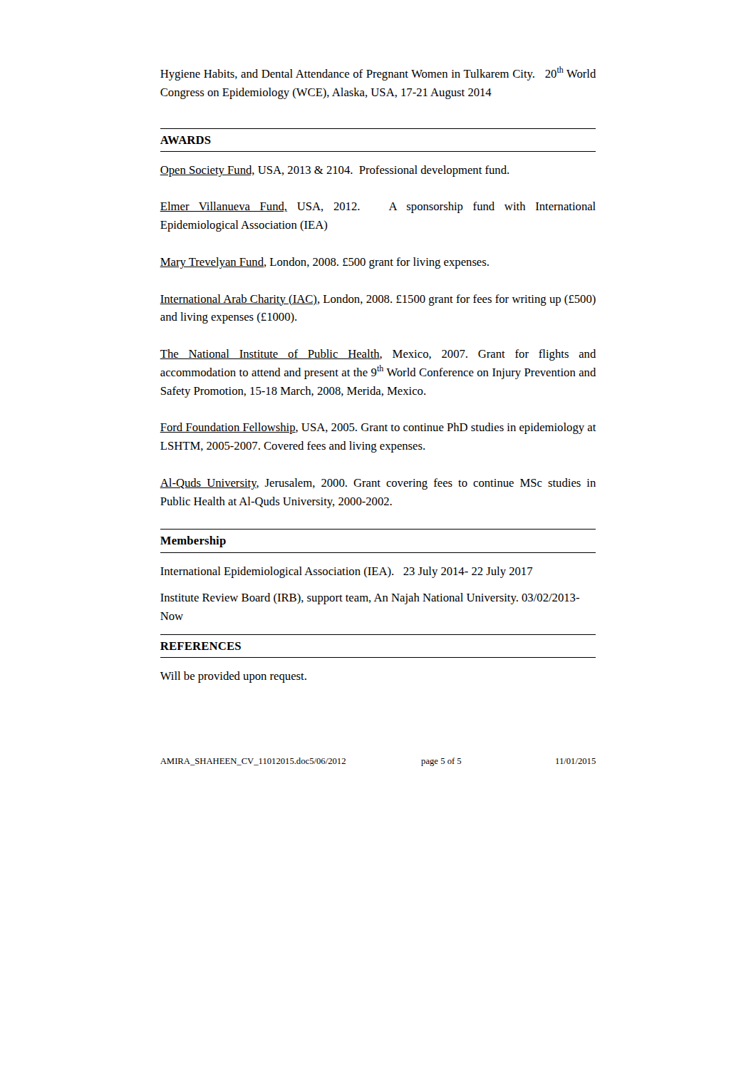Hygiene Habits, and Dental Attendance of Pregnant Women in Tulkarem City. 20th World Congress on Epidemiology (WCE), Alaska, USA, 17-21 August 2014
Awards
Open Society Fund, USA, 2013 & 2104. Professional development fund.
Elmer Villanueva Fund, USA, 2012. A sponsorship fund with International Epidemiological Association (IEA)
Mary Trevelyan Fund, London, 2008. £500 grant for living expenses.
International Arab Charity (IAC), London, 2008. £1500 grant for fees for writing up (£500) and living expenses (£1000).
The National Institute of Public Health, Mexico, 2007. Grant for flights and accommodation to attend and present at the 9th World Conference on Injury Prevention and Safety Promotion, 15-18 March, 2008, Merida, Mexico.
Ford Foundation Fellowship, USA, 2005. Grant to continue PhD studies in epidemiology at LSHTM, 2005-2007. Covered fees and living expenses.
Al-Quds University, Jerusalem, 2000. Grant covering fees to continue MSc studies in Public Health at Al-Quds University, 2000-2002.
Membership
International Epidemiological Association (IEA). 23 July 2014- 22 July 2017
Institute Review Board (IRB), support team, An Najah National University. 03/02/2013-Now
References
Will be provided upon request.
AMIRA_SHAHEEN_CV_11012015.doc5/06/2012 page 5 of 5 11/01/2015